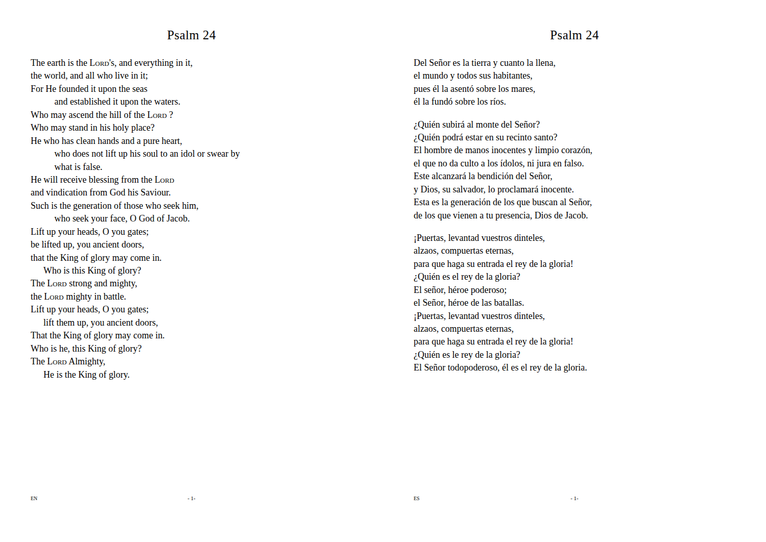Psalm 24
The earth is the Lord's, and everything in it, the world, and all who live in it; For He founded it upon the seas and established it upon the waters. Who may ascend the hill of the Lord ? Who may stand in his holy place? He who has clean hands and a pure heart, who does not lift up his soul to an idol or swear by what is false. He will receive blessing from the Lord and vindication from God his Saviour. Such is the generation of those who seek him, who seek your face, O God of Jacob. Lift up your heads, O you gates; be lifted up, you ancient doors, that the King of glory may come in. Who is this King of glory? The Lord strong and mighty, the Lord mighty in battle. Lift up your heads, O you gates; lift them up, you ancient doors, That the King of glory may come in. Who is he, this King of glory? The Lord Almighty, He is the King of glory.
EN
- 1-
Psalm 24
Del Señor es la tierra y cuanto la llena, el mundo y todos sus habitantes, pues él la asentó sobre los mares, él la fundó sobre los ríos.
¿Quién subirá al monte del Señor? ¿Quién podrá estar en su recinto santo? El hombre de manos inocentes y limpio corazón, el que no da culto a los ídolos, ni jura en falso. Este alcanzará la bendición del Señor, y Dios, su salvador, lo proclamará inocente. Esta es la generación de los que buscan al Señor, de los que vienen a tu presencia, Dios de Jacob.
¡Puertas, levantad vuestros dinteles, alzaos, compuertas eternas, para que haga su entrada el rey de la gloria! ¿Quién es el rey de la gloria? El señor, héroe poderoso; el Señor, héroe de las batallas. ¡Puertas, levantad vuestros dinteles, alzaos, compuertas eternas, para que haga su entrada el rey de la gloria! ¿Quién es le rey de la gloria? El Señor todopoderoso, él es el rey de la gloria.
ES
- 1-